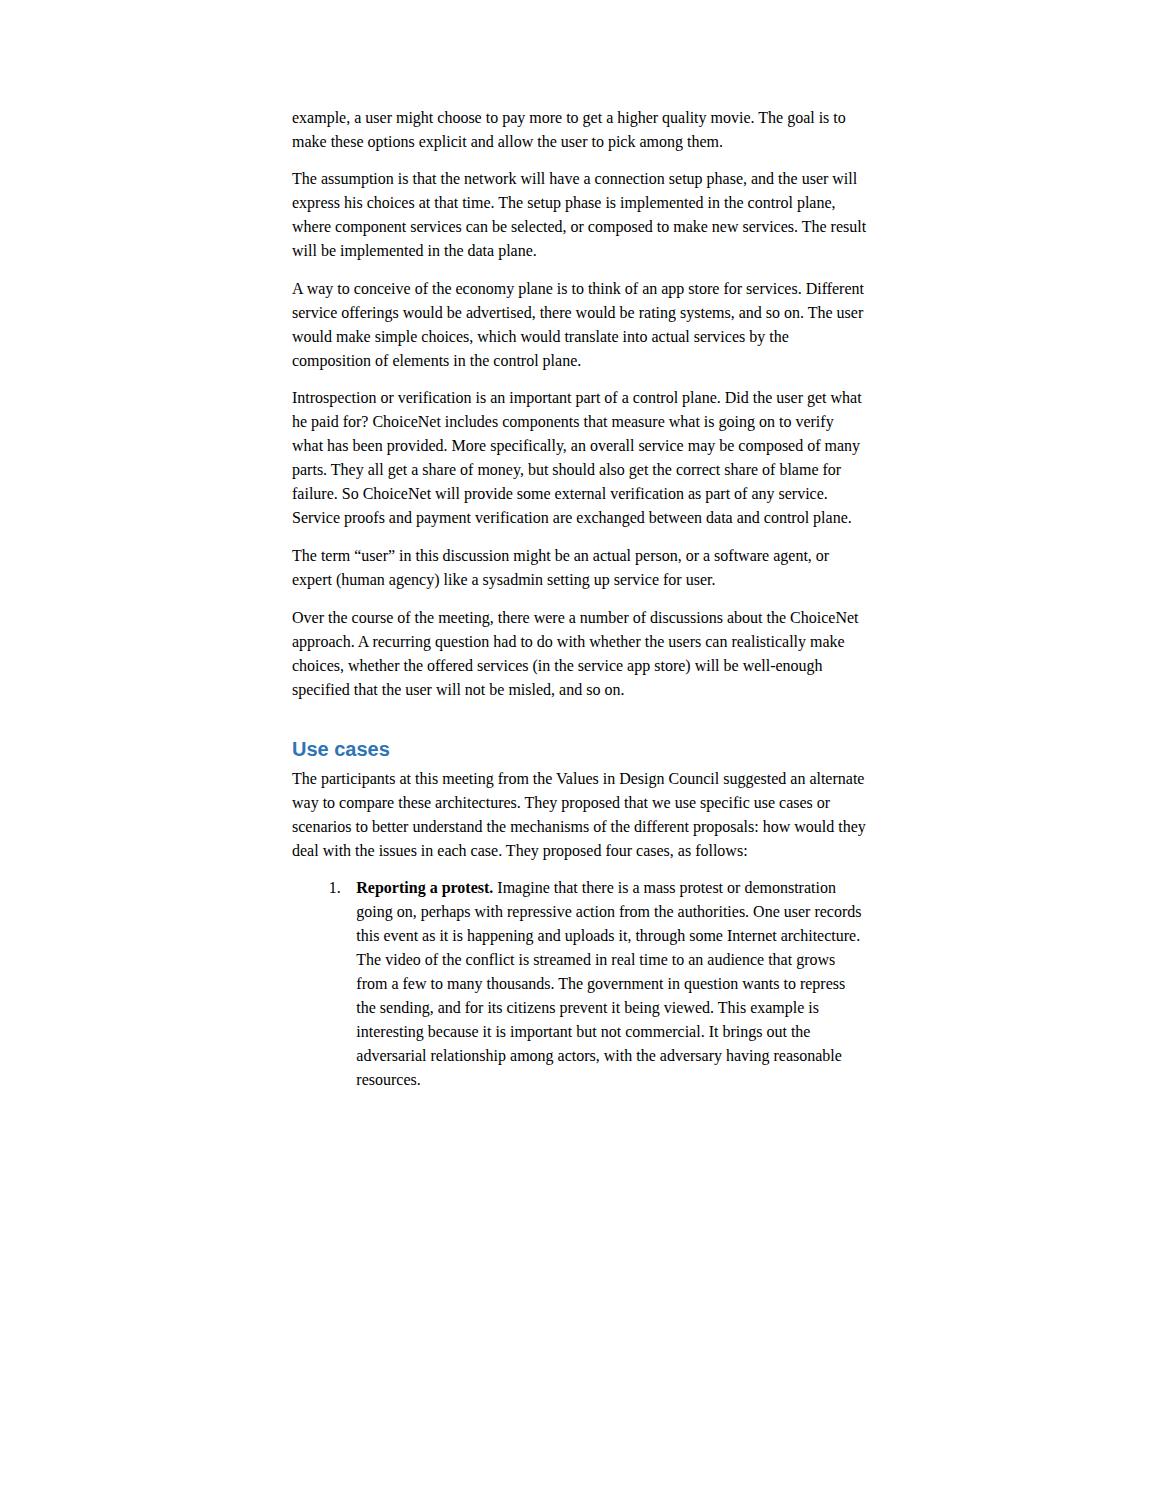example, a user might choose to pay more to get a higher quality movie. The goal is to make these options explicit and allow the user to pick among them.
The assumption is that the network will have a connection setup phase, and the user will express his choices at that time. The setup phase is implemented in the control plane, where component services can be selected, or composed to make new services. The result will be implemented in the data plane.
A way to conceive of the economy plane is to think of an app store for services. Different service offerings would be advertised, there would be rating systems, and so on. The user would make simple choices, which would translate into actual services by the composition of elements in the control plane.
Introspection or verification is an important part of a control plane. Did the user get what he paid for? ChoiceNet includes components that measure what is going on to verify what has been provided. More specifically, an overall service may be composed of many parts. They all get a share of money, but should also get the correct share of blame for failure. So ChoiceNet will provide some external verification as part of any service. Service proofs and payment verification are exchanged between data and control plane.
The term “user” in this discussion might be an actual person, or a software agent, or expert (human agency) like a sysadmin setting up service for user.
Over the course of the meeting, there were a number of discussions about the ChoiceNet approach. A recurring question had to do with whether the users can realistically make choices, whether the offered services (in the service app store) will be well-enough specified that the user will not be misled, and so on.
Use cases
The participants at this meeting from the Values in Design Council suggested an alternate way to compare these architectures. They proposed that we use specific use cases or scenarios to better understand the mechanisms of the different proposals: how would they deal with the issues in each case. They proposed four cases, as follows:
Reporting a protest. Imagine that there is a mass protest or demonstration going on, perhaps with repressive action from the authorities. One user records this event as it is happening and uploads it, through some Internet architecture. The video of the conflict is streamed in real time to an audience that grows from a few to many thousands. The government in question wants to repress the sending, and for its citizens prevent it being viewed. This example is interesting because it is important but not commercial. It brings out the adversarial relationship among actors, with the adversary having reasonable resources.